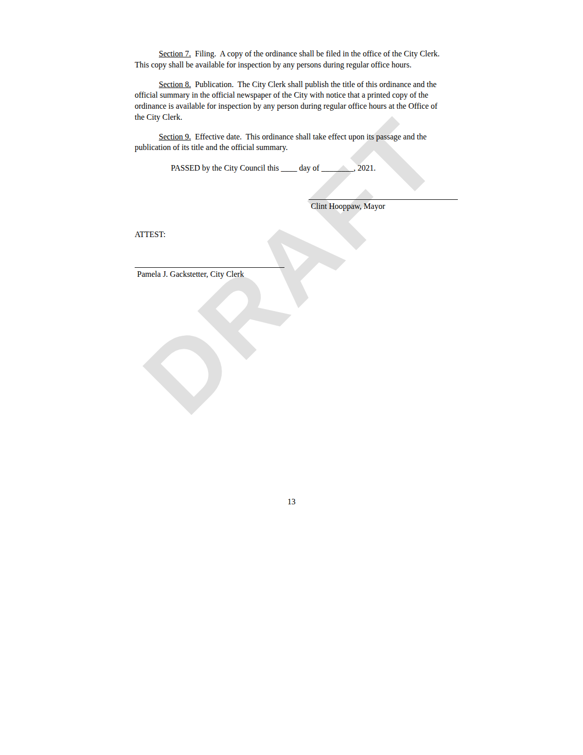DRAFT
Section 7. Filing. A copy of the ordinance shall be filed in the office of the City Clerk. This copy shall be available for inspection by any persons during regular office hours.
Section 8. Publication. The City Clerk shall publish the title of this ordinance and the official summary in the official newspaper of the City with notice that a printed copy of the ordinance is available for inspection by any person during regular office hours at the Office of the City Clerk.
Section 9. Effective date. This ordinance shall take effect upon its passage and the publication of its title and the official summary.
PASSED by the City Council this ____ day of ________, 2021.
Clint Hooppaw, Mayor
ATTEST:
Pamela J. Gackstetter, City Clerk
13